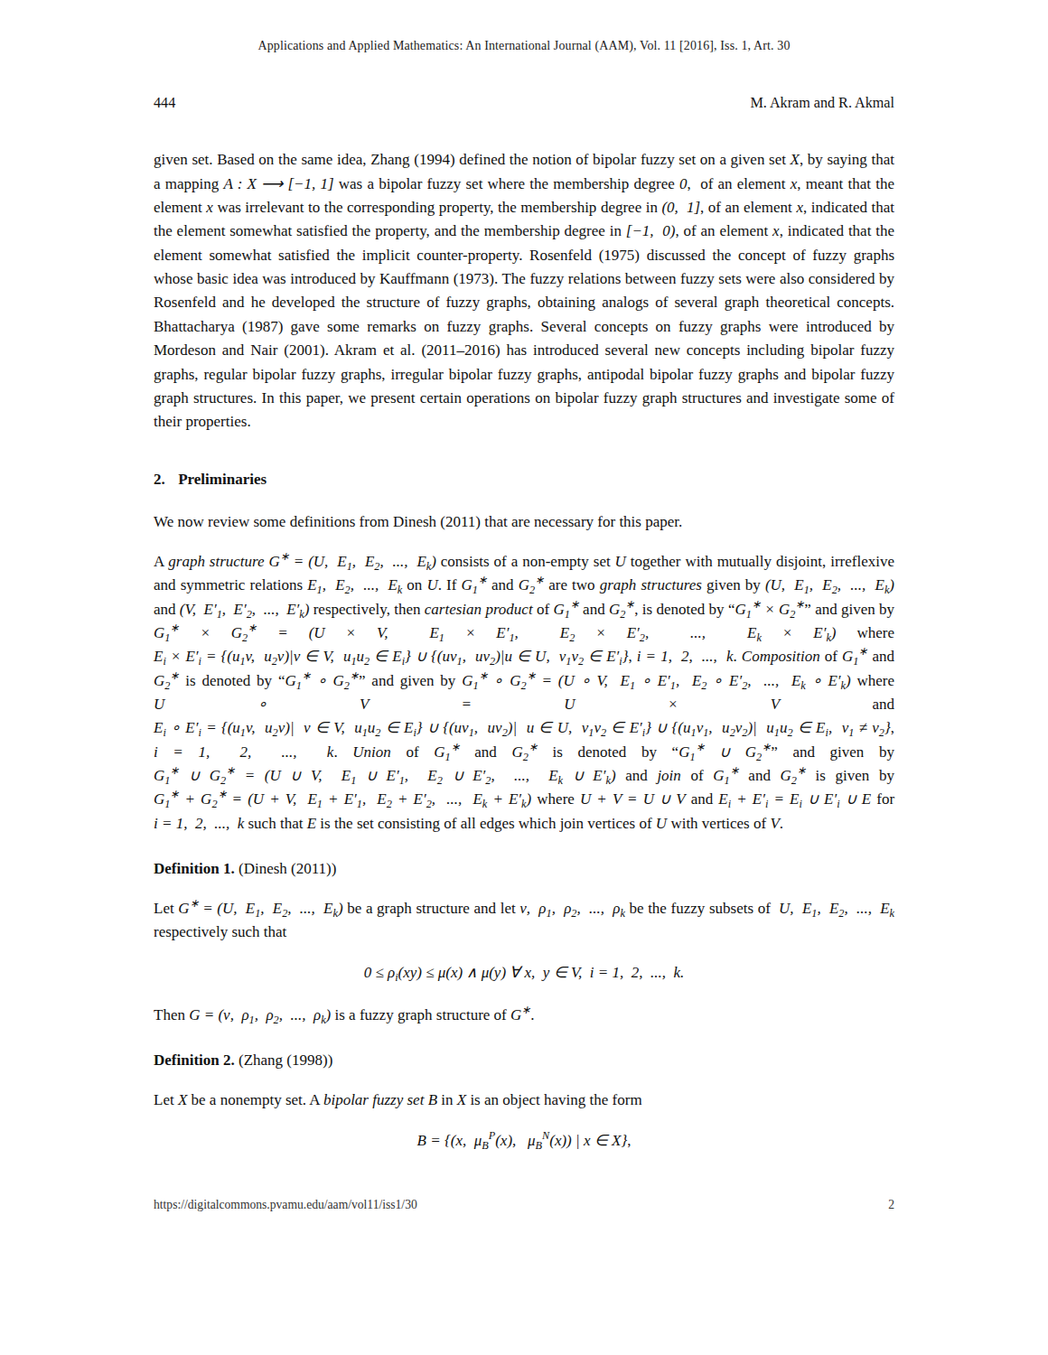Applications and Applied Mathematics: An International Journal (AAM), Vol. 11 [2016], Iss. 1, Art. 30
444 M. Akram and R. Akmal
given set. Based on the same idea, Zhang (1994) defined the notion of bipolar fuzzy set on a given set X, by saying that a mapping A : X ⟶ [−1, 1] was a bipolar fuzzy set where the membership degree 0, of an element x, meant that the element x was irrelevant to the corresponding property, the membership degree in (0, 1], of an element x, indicated that the element somewhat satisfied the property, and the membership degree in [−1, 0), of an element x, indicated that the element somewhat satisfied the implicit counter-property. Rosenfeld (1975) discussed the concept of fuzzy graphs whose basic idea was introduced by Kauffmann (1973). The fuzzy relations between fuzzy sets were also considered by Rosenfeld and he developed the structure of fuzzy graphs, obtaining analogs of several graph theoretical concepts. Bhattacharya (1987) gave some remarks on fuzzy graphs. Several concepts on fuzzy graphs were introduced by Mordeson and Nair (2001). Akram et al. (2011–2016) has introduced several new concepts including bipolar fuzzy graphs, regular bipolar fuzzy graphs, irregular bipolar fuzzy graphs, antipodal bipolar fuzzy graphs and bipolar fuzzy graph structures. In this paper, we present certain operations on bipolar fuzzy graph structures and investigate some of their properties.
2. Preliminaries
We now review some definitions from Dinesh (2011) that are necessary for this paper.
A graph structure G∗ = (U, E1, E2, ..., Ek) consists of a non-empty set U together with mutually disjoint, irreflexive and symmetric relations E1, E2, ..., Ek on U. If G1∗ and G2∗ are two graph structures given by (U, E1, E2, ..., Ek) and (V, E′1, E′2, ..., E′k) respectively, then cartesian product of G1∗ and G2∗, is denoted by “G1∗ × G2∗” and given by G1∗ × G2∗ = (U × V, E1 × E′1, E2 × E′2, ..., Ek × E′k) where Ei × E′i = {(u1v, u2v)|v ∈ V, u1u2 ∈ Ei} ∪ {(uv1, uv2)|u ∈ U, v1v2 ∈ E′i}, i = 1, 2, ..., k. Composition of G1∗ and G2∗ is denoted by “G1∗ ∘ G2∗” and given by G1∗ ∘ G2∗ = (U ∘ V, E1 ∘ E′1, E2 ∘ E′2, ..., Ek ∘ E′k) where U ∘ V = U × V and Ei ∘ E′i = {(u1v, u2v)| v ∈ V, u1u2 ∈ Ei} ∪ {(uv1, uv2)| u ∈ U, v1v2 ∈ E′i} ∪ {(u1v1, u2v2)| u1u2 ∈ Ei, v1 ≠ v2}, i = 1, 2, ..., k. Union of G1∗ and G2∗ is denoted by “G1∗ ∪ G2∗” and given by G1∗ ∪ G2∗ = (U ∪ V, E1 ∪ E′1, E2 ∪ E′2, ..., Ek ∪ E′k) and join of G1∗ and G2∗ is given by G1∗ + G2∗ = (U + V, E1 + E′1, E2 + E′2, ..., Ek + E′k) where U + V = U ∪ V and Ei + E′i = Ei ∪ E′i ∪ E for i = 1, 2, ..., k such that E is the set consisting of all edges which join vertices of U with vertices of V.
Definition 1. (Dinesh (2011))
Let G∗ = (U, E1, E2, ..., Ek) be a graph structure and let ν, ρ1, ρ2, ..., ρk be the fuzzy subsets of U, E1, E2, ..., Ek respectively such that
0 ≤ ρi(xy) ≤ μ(x) ∧ μ(y) ∀ x, y ∈ V, i = 1, 2, ..., k.
Then G = (ν, ρ1, ρ2, ..., ρk) is a fuzzy graph structure of G∗.
Definition 2. (Zhang (1998))
Let X be a nonempty set. A bipolar fuzzy set B in X is an object having the form
B = {(x, μBP(x), μBN(x)) | x ∈ X},
https://digitalcommons.pvamu.edu/aam/vol11/iss1/30 2